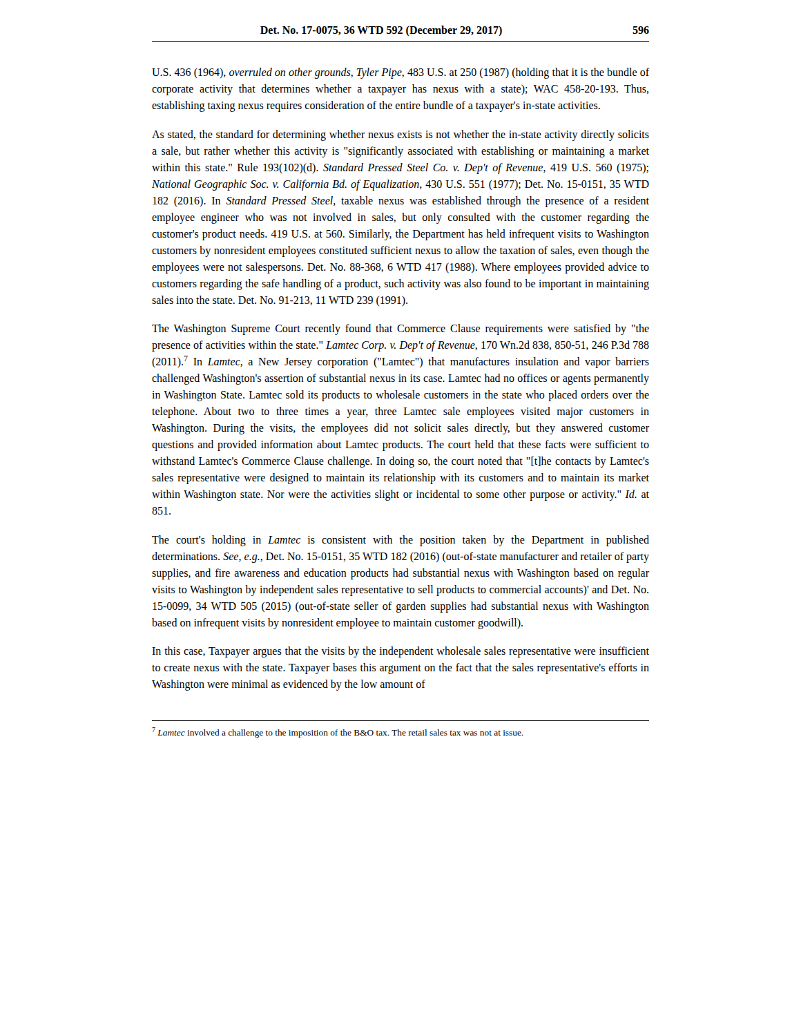Det. No. 17-0075, 36 WTD 592 (December 29, 2017) 596
U.S. 436 (1964), overruled on other grounds, Tyler Pipe, 483 U.S. at 250 (1987) (holding that it is the bundle of corporate activity that determines whether a taxpayer has nexus with a state); WAC 458-20-193. Thus, establishing taxing nexus requires consideration of the entire bundle of a taxpayer's in-state activities.
As stated, the standard for determining whether nexus exists is not whether the in-state activity directly solicits a sale, but rather whether this activity is "significantly associated with establishing or maintaining a market within this state." Rule 193(102)(d). Standard Pressed Steel Co. v. Dep't of Revenue, 419 U.S. 560 (1975); National Geographic Soc. v. California Bd. of Equalization, 430 U.S. 551 (1977); Det. No. 15-0151, 35 WTD 182 (2016). In Standard Pressed Steel, taxable nexus was established through the presence of a resident employee engineer who was not involved in sales, but only consulted with the customer regarding the customer's product needs. 419 U.S. at 560. Similarly, the Department has held infrequent visits to Washington customers by nonresident employees constituted sufficient nexus to allow the taxation of sales, even though the employees were not salespersons. Det. No. 88-368, 6 WTD 417 (1988). Where employees provided advice to customers regarding the safe handling of a product, such activity was also found to be important in maintaining sales into the state. Det. No. 91-213, 11 WTD 239 (1991).
The Washington Supreme Court recently found that Commerce Clause requirements were satisfied by "the presence of activities within the state." Lamtec Corp. v. Dep't of Revenue, 170 Wn.2d 838, 850-51, 246 P.3d 788 (2011).7 In Lamtec, a New Jersey corporation ("Lamtec") that manufactures insulation and vapor barriers challenged Washington's assertion of substantial nexus in its case. Lamtec had no offices or agents permanently in Washington State. Lamtec sold its products to wholesale customers in the state who placed orders over the telephone. About two to three times a year, three Lamtec sale employees visited major customers in Washington. During the visits, the employees did not solicit sales directly, but they answered customer questions and provided information about Lamtec products. The court held that these facts were sufficient to withstand Lamtec's Commerce Clause challenge. In doing so, the court noted that "[t]he contacts by Lamtec's sales representative were designed to maintain its relationship with its customers and to maintain its market within Washington state. Nor were the activities slight or incidental to some other purpose or activity." Id. at 851.
The court's holding in Lamtec is consistent with the position taken by the Department in published determinations. See, e.g., Det. No. 15-0151, 35 WTD 182 (2016) (out-of-state manufacturer and retailer of party supplies, and fire awareness and education products had substantial nexus with Washington based on regular visits to Washington by independent sales representative to sell products to commercial accounts)' and Det. No. 15-0099, 34 WTD 505 (2015) (out-of-state seller of garden supplies had substantial nexus with Washington based on infrequent visits by nonresident employee to maintain customer goodwill).
In this case, Taxpayer argues that the visits by the independent wholesale sales representative were insufficient to create nexus with the state. Taxpayer bases this argument on the fact that the sales representative's efforts in Washington were minimal as evidenced by the low amount of
7 Lamtec involved a challenge to the imposition of the B&O tax. The retail sales tax was not at issue.